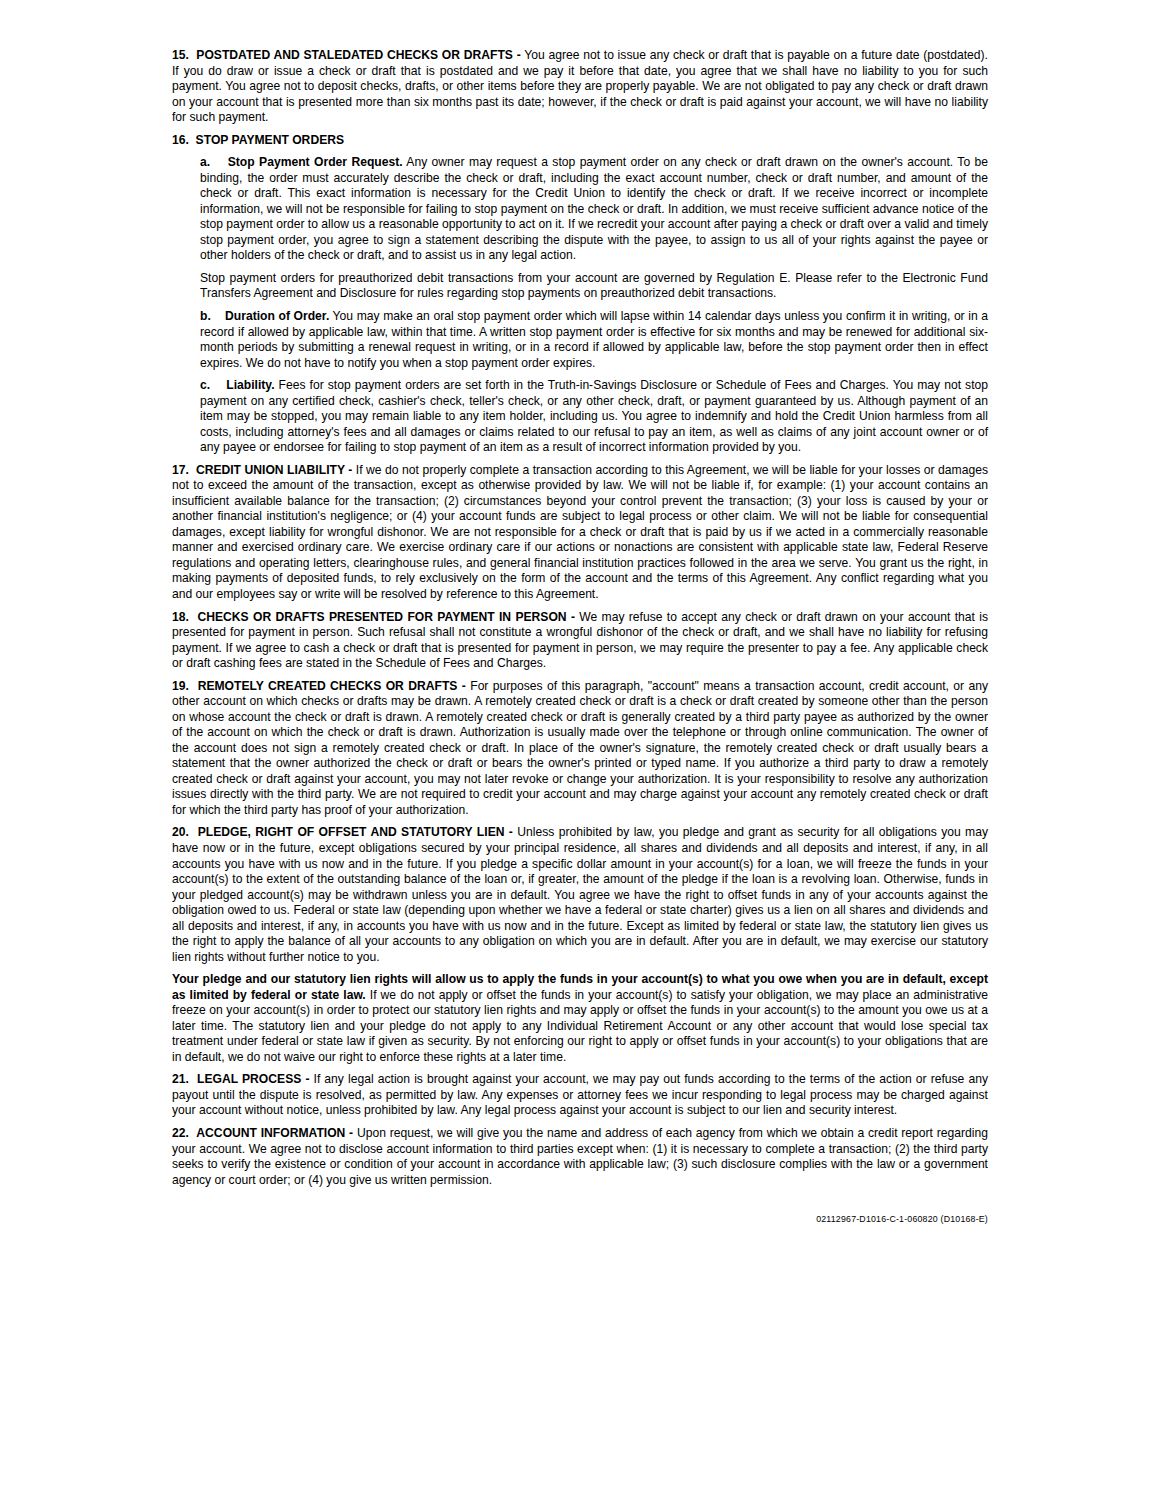15. POSTDATED AND STALEDATED CHECKS OR DRAFTS - You agree not to issue any check or draft that is payable on a future date (postdated). If you do draw or issue a check or draft that is postdated and we pay it before that date, you agree that we shall have no liability to you for such payment. You agree not to deposit checks, drafts, or other items before they are properly payable. We are not obligated to pay any check or draft drawn on your account that is presented more than six months past its date; however, if the check or draft is paid against your account, we will have no liability for such payment.
16. STOP PAYMENT ORDERS
a. Stop Payment Order Request. Any owner may request a stop payment order on any check or draft drawn on the owner's account. To be binding, the order must accurately describe the check or draft, including the exact account number, check or draft number, and amount of the check or draft. This exact information is necessary for the Credit Union to identify the check or draft. If we receive incorrect or incomplete information, we will not be responsible for failing to stop payment on the check or draft. In addition, we must receive sufficient advance notice of the stop payment order to allow us a reasonable opportunity to act on it. If we recredit your account after paying a check or draft over a valid and timely stop payment order, you agree to sign a statement describing the dispute with the payee, to assign to us all of your rights against the payee or other holders of the check or draft, and to assist us in any legal action.
Stop payment orders for preauthorized debit transactions from your account are governed by Regulation E. Please refer to the Electronic Fund Transfers Agreement and Disclosure for rules regarding stop payments on preauthorized debit transactions.
b. Duration of Order. You may make an oral stop payment order which will lapse within 14 calendar days unless you confirm it in writing, or in a record if allowed by applicable law, within that time. A written stop payment order is effective for six months and may be renewed for additional six-month periods by submitting a renewal request in writing, or in a record if allowed by applicable law, before the stop payment order then in effect expires. We do not have to notify you when a stop payment order expires.
c. Liability. Fees for stop payment orders are set forth in the Truth-in-Savings Disclosure or Schedule of Fees and Charges. You may not stop payment on any certified check, cashier's check, teller's check, or any other check, draft, or payment guaranteed by us. Although payment of an item may be stopped, you may remain liable to any item holder, including us. You agree to indemnify and hold the Credit Union harmless from all costs, including attorney's fees and all damages or claims related to our refusal to pay an item, as well as claims of any joint account owner or of any payee or endorsee for failing to stop payment of an item as a result of incorrect information provided by you.
17. CREDIT UNION LIABILITY - If we do not properly complete a transaction according to this Agreement, we will be liable for your losses or damages not to exceed the amount of the transaction, except as otherwise provided by law. We will not be liable if, for example: (1) your account contains an insufficient available balance for the transaction; (2) circumstances beyond your control prevent the transaction; (3) your loss is caused by your or another financial institution's negligence; or (4) your account funds are subject to legal process or other claim. We will not be liable for consequential damages, except liability for wrongful dishonor. We are not responsible for a check or draft that is paid by us if we acted in a commercially reasonable manner and exercised ordinary care. We exercise ordinary care if our actions or nonactions are consistent with applicable state law, Federal Reserve regulations and operating letters, clearinghouse rules, and general financial institution practices followed in the area we serve. You grant us the right, in making payments of deposited funds, to rely exclusively on the form of the account and the terms of this Agreement. Any conflict regarding what you and our employees say or write will be resolved by reference to this Agreement.
18. CHECKS OR DRAFTS PRESENTED FOR PAYMENT IN PERSON - We may refuse to accept any check or draft drawn on your account that is presented for payment in person. Such refusal shall not constitute a wrongful dishonor of the check or draft, and we shall have no liability for refusing payment. If we agree to cash a check or draft that is presented for payment in person, we may require the presenter to pay a fee. Any applicable check or draft cashing fees are stated in the Schedule of Fees and Charges.
19. REMOTELY CREATED CHECKS OR DRAFTS - For purposes of this paragraph, "account" means a transaction account, credit account, or any other account on which checks or drafts may be drawn. A remotely created check or draft is a check or draft created by someone other than the person on whose account the check or draft is drawn. A remotely created check or draft is generally created by a third party payee as authorized by the owner of the account on which the check or draft is drawn. Authorization is usually made over the telephone or through online communication. The owner of the account does not sign a remotely created check or draft. In place of the owner's signature, the remotely created check or draft usually bears a statement that the owner authorized the check or draft or bears the owner's printed or typed name. If you authorize a third party to draw a remotely created check or draft against your account, you may not later revoke or change your authorization. It is your responsibility to resolve any authorization issues directly with the third party. We are not required to credit your account and may charge against your account any remotely created check or draft for which the third party has proof of your authorization.
20. PLEDGE, RIGHT OF OFFSET AND STATUTORY LIEN - Unless prohibited by law, you pledge and grant as security for all obligations you may have now or in the future, except obligations secured by your principal residence, all shares and dividends and all deposits and interest, if any, in all accounts you have with us now and in the future. If you pledge a specific dollar amount in your account(s) for a loan, we will freeze the funds in your account(s) to the extent of the outstanding balance of the loan or, if greater, the amount of the pledge if the loan is a revolving loan. Otherwise, funds in your pledged account(s) may be withdrawn unless you are in default. You agree we have the right to offset funds in any of your accounts against the obligation owed to us. Federal or state law (depending upon whether we have a federal or state charter) gives us a lien on all shares and dividends and all deposits and interest, if any, in accounts you have with us now and in the future. Except as limited by federal or state law, the statutory lien gives us the right to apply the balance of all your accounts to any obligation on which you are in default. After you are in default, we may exercise our statutory lien rights without further notice to you.
Your pledge and our statutory lien rights will allow us to apply the funds in your account(s) to what you owe when you are in default, except as limited by federal or state law. If we do not apply or offset the funds in your account(s) to satisfy your obligation, we may place an administrative freeze on your account(s) in order to protect our statutory lien rights and may apply or offset the funds in your account(s) to the amount you owe us at a later time. The statutory lien and your pledge do not apply to any Individual Retirement Account or any other account that would lose special tax treatment under federal or state law if given as security. By not enforcing our right to apply or offset funds in your account(s) to your obligations that are in default, we do not waive our right to enforce these rights at a later time.
21. LEGAL PROCESS - If any legal action is brought against your account, we may pay out funds according to the terms of the action or refuse any payout until the dispute is resolved, as permitted by law. Any expenses or attorney fees we incur responding to legal process may be charged against your account without notice, unless prohibited by law. Any legal process against your account is subject to our lien and security interest.
22. ACCOUNT INFORMATION - Upon request, we will give you the name and address of each agency from which we obtain a credit report regarding your account. We agree not to disclose account information to third parties except when: (1) it is necessary to complete a transaction; (2) the third party seeks to verify the existence or condition of your account in accordance with applicable law; (3) such disclosure complies with the law or a government agency or court order; or (4) you give us written permission.
02112967-D1016-C-1-060820 (D10168-E)